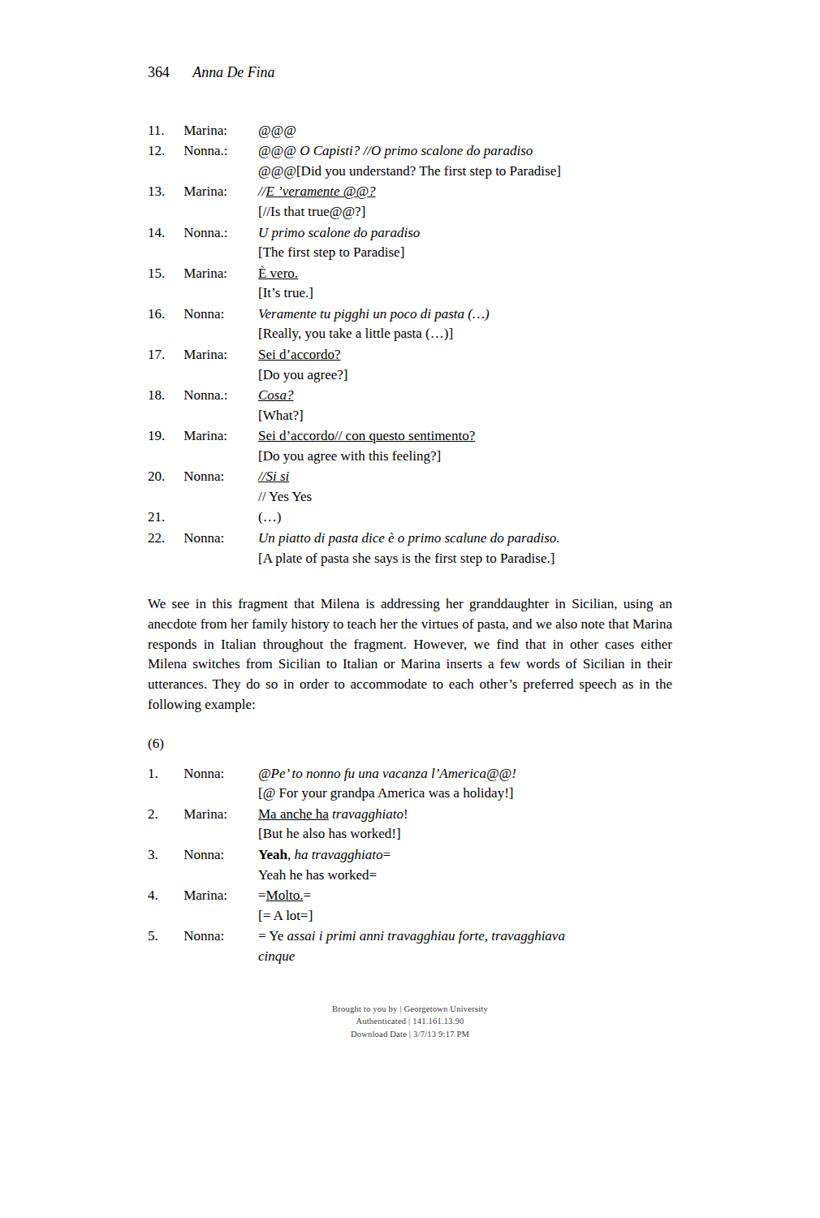364 Anna De Fina
11. Marina: @@@
12. Nonna.: @@@ O Capisti? //O primo scalone do paradiso @@@[Did you understand? The first step to Paradise]
13. Marina: //E ’veramente @@? [//Is that true@@?]
14. Nonna.: U primo scalone do paradiso [The first step to Paradise]
15. Marina: È vero. [It’s true.]
16. Nonna: Veramente tu pigghi un poco di pasta (…) [Really, you take a little pasta (…)]
17. Marina: Sei d’accordo? [Do you agree?]
18. Nonna.: Cosa? [What?]
19. Marina: Sei d’accordo// con questo sentimento? [Do you agree with this feeling?]
20. Nonna: //Si si // Yes Yes
21. (…)
22. Nonna: Un piatto di pasta dice è o primo scalune do paradiso. [A plate of pasta she says is the first step to Paradise.]
We see in this fragment that Milena is addressing her granddaughter in Sicilian, using an anecdote from her family history to teach her the virtues of pasta, and we also note that Marina responds in Italian throughout the fragment. However, we find that in other cases either Milena switches from Sicilian to Italian or Marina inserts a few words of Sicilian in their utterances. They do so in order to accommodate to each other’s preferred speech as in the following example:
(6)
1. Nonna: @Pe’ to nonno fu una vacanza l’America@@! [@ For your grandpa America was a holiday!]
2. Marina: Ma anche ha travagghiato! [But he also has worked!]
3. Nonna: Yeah, ha travagghiato= Yeah he has worked=
4. Marina: =Molto.= [= A lot=]
5. Nonna: = Ye assai i primi anni travagghiau forte, travagghiava cinque
Brought to you by | Georgetown University
Authenticated | 141.161.13.90
Download Date | 3/7/13 9:17 PM